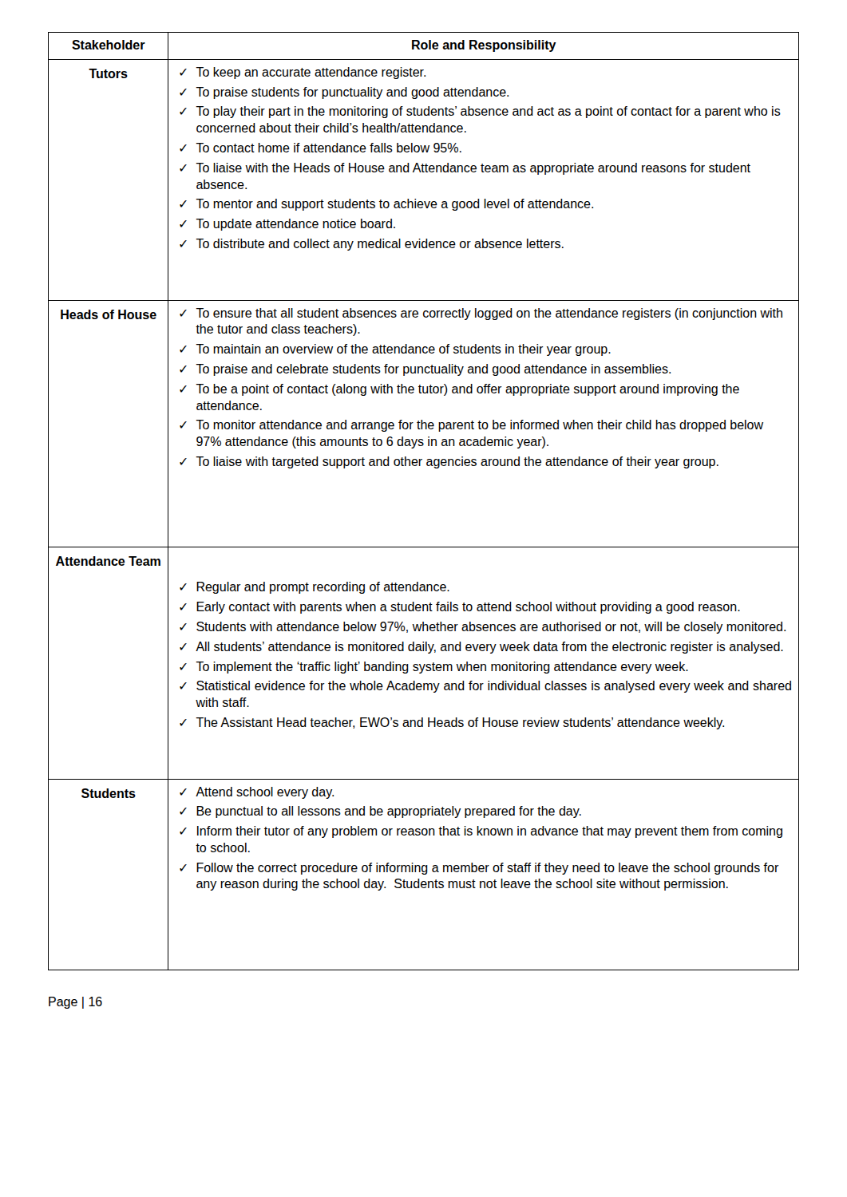| Stakeholder | Role and Responsibility |
| --- | --- |
| Tutors | To keep an accurate attendance register. To praise students for punctuality and good attendance. To play their part in the monitoring of students’ absence and act as a point of contact for a parent who is concerned about their child’s health/attendance. To contact home if attendance falls below 95%. To liaise with the Heads of House and Attendance team as appropriate around reasons for student absence. To mentor and support students to achieve a good level of attendance. To update attendance notice board. To distribute and collect any medical evidence or absence letters. |
| Heads of House | To ensure that all student absences are correctly logged on the attendance registers (in conjunction with the tutor and class teachers). To maintain an overview of the attendance of students in their year group. To praise and celebrate students for punctuality and good attendance in assemblies. To be a point of contact (along with the tutor) and offer appropriate support around improving the attendance. To monitor attendance and arrange for the parent to be informed when their child has dropped below 97% attendance (this amounts to 6 days in an academic year). To liaise with targeted support and other agencies around the attendance of their year group. |
| Attendance Team | Regular and prompt recording of attendance. Early contact with parents when a student fails to attend school without providing a good reason. Students with attendance below 97%, whether absences are authorised or not, will be closely monitored. All students’ attendance is monitored daily, and every week data from the electronic register is analysed. To implement the ‘traffic light’ banding system when monitoring attendance every week. Statistical evidence for the whole Academy and for individual classes is analysed every week and shared with staff. The Assistant Head teacher, EWO’s and Heads of House review students’ attendance weekly. |
| Students | Attend school every day. Be punctual to all lessons and be appropriately prepared for the day. Inform their tutor of any problem or reason that is known in advance that may prevent them from coming to school. Follow the correct procedure of informing a member of staff if they need to leave the school grounds for any reason during the school day. Students must not leave the school site without permission. |
Page | 16